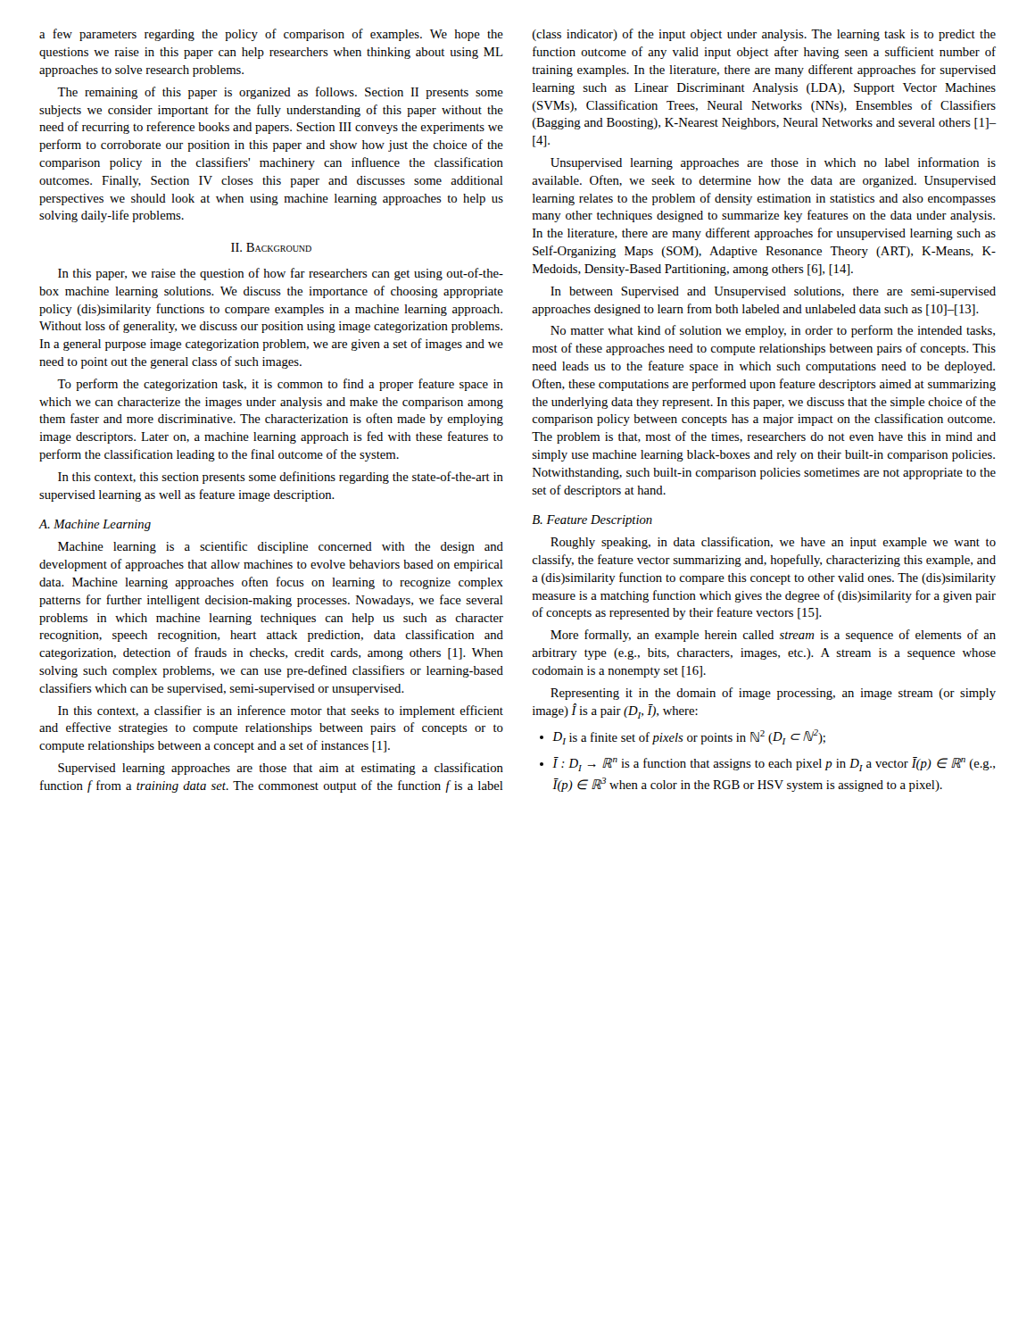a few parameters regarding the policy of comparison of examples. We hope the questions we raise in this paper can help researchers when thinking about using ML approaches to solve research problems.
The remaining of this paper is organized as follows. Section II presents some subjects we consider important for the fully understanding of this paper without the need of recurring to reference books and papers. Section III conveys the experiments we perform to corroborate our position in this paper and show how just the choice of the comparison policy in the classifiers' machinery can influence the classification outcomes. Finally, Section IV closes this paper and discusses some additional perspectives we should look at when using machine learning approaches to help us solving daily-life problems.
II. Background
In this paper, we raise the question of how far researchers can get using out-of-the-box machine learning solutions. We discuss the importance of choosing appropriate policy (dis)similarity functions to compare examples in a machine learning approach. Without loss of generality, we discuss our position using image categorization problems. In a general purpose image categorization problem, we are given a set of images and we need to point out the general class of such images.
To perform the categorization task, it is common to find a proper feature space in which we can characterize the images under analysis and make the comparison among them faster and more discriminative. The characterization is often made by employing image descriptors. Later on, a machine learning approach is fed with these features to perform the classification leading to the final outcome of the system.
In this context, this section presents some definitions regarding the state-of-the-art in supervised learning as well as feature image description.
A. Machine Learning
Machine learning is a scientific discipline concerned with the design and development of approaches that allow machines to evolve behaviors based on empirical data. Machine learning approaches often focus on learning to recognize complex patterns for further intelligent decision-making processes. Nowadays, we face several problems in which machine learning techniques can help us such as character recognition, speech recognition, heart attack prediction, data classification and categorization, detection of frauds in checks, credit cards, among others [1]. When solving such complex problems, we can use pre-defined classifiers or learning-based classifiers which can be supervised, semi-supervised or unsupervised.
In this context, a classifier is an inference motor that seeks to implement efficient and effective strategies to compute relationships between pairs of concepts or to compute relationships between a concept and a set of instances [1].
Supervised learning approaches are those that aim at estimating a classification function f from a training data set. The commonest output of the function f is a label (class indicator) of the input object under analysis. The learning task is to predict the function outcome of any valid input object after having seen a sufficient number of training examples. In the literature, there are many different approaches for supervised learning such as Linear Discriminant Analysis (LDA), Support Vector Machines (SVMs), Classification Trees, Neural Networks (NNs), Ensembles of Classifiers (Bagging and Boosting), K-Nearest Neighbors, Neural Networks and several others [1]–[4].
Unsupervised learning approaches are those in which no label information is available. Often, we seek to determine how the data are organized. Unsupervised learning relates to the problem of density estimation in statistics and also encompasses many other techniques designed to summarize key features on the data under analysis. In the literature, there are many different approaches for unsupervised learning such as Self-Organizing Maps (SOM), Adaptive Resonance Theory (ART), K-Means, K-Medoids, Density-Based Partitioning, among others [6], [14].
In between Supervised and Unsupervised solutions, there are semi-supervised approaches designed to learn from both labeled and unlabeled data such as [10]–[13].
No matter what kind of solution we employ, in order to perform the intended tasks, most of these approaches need to compute relationships between pairs of concepts. This need leads us to the feature space in which such computations need to be deployed. Often, these computations are performed upon feature descriptors aimed at summarizing the underlying data they represent. In this paper, we discuss that the simple choice of the comparison policy between concepts has a major impact on the classification outcome. The problem is that, most of the times, researchers do not even have this in mind and simply use machine learning black-boxes and rely on their built-in comparison policies. Notwithstanding, such built-in comparison policies sometimes are not appropriate to the set of descriptors at hand.
B. Feature Description
Roughly speaking, in data classification, we have an input example we want to classify, the feature vector summarizing and, hopefully, characterizing this example, and a (dis)similarity function to compare this concept to other valid ones. The (dis)similarity measure is a matching function which gives the degree of (dis)similarity for a given pair of concepts as represented by their feature vectors [15].
More formally, an example herein called stream is a sequence of elements of an arbitrary type (e.g., bits, characters, images, etc.). A stream is a sequence whose codomain is a nonempty set [16].
Representing it in the domain of image processing, an image stream (or simply image) Î is a pair (DI, Ī), where:
DI is a finite set of pixels or points in ℕ2 (DI ⊂ ℕ2);
Ī : DI → ℝn is a function that assigns to each pixel p in DI a vector Ī(p) ∈ ℝn (e.g., Ī(p) ∈ ℝ3 when a color in the RGB or HSV system is assigned to a pixel).